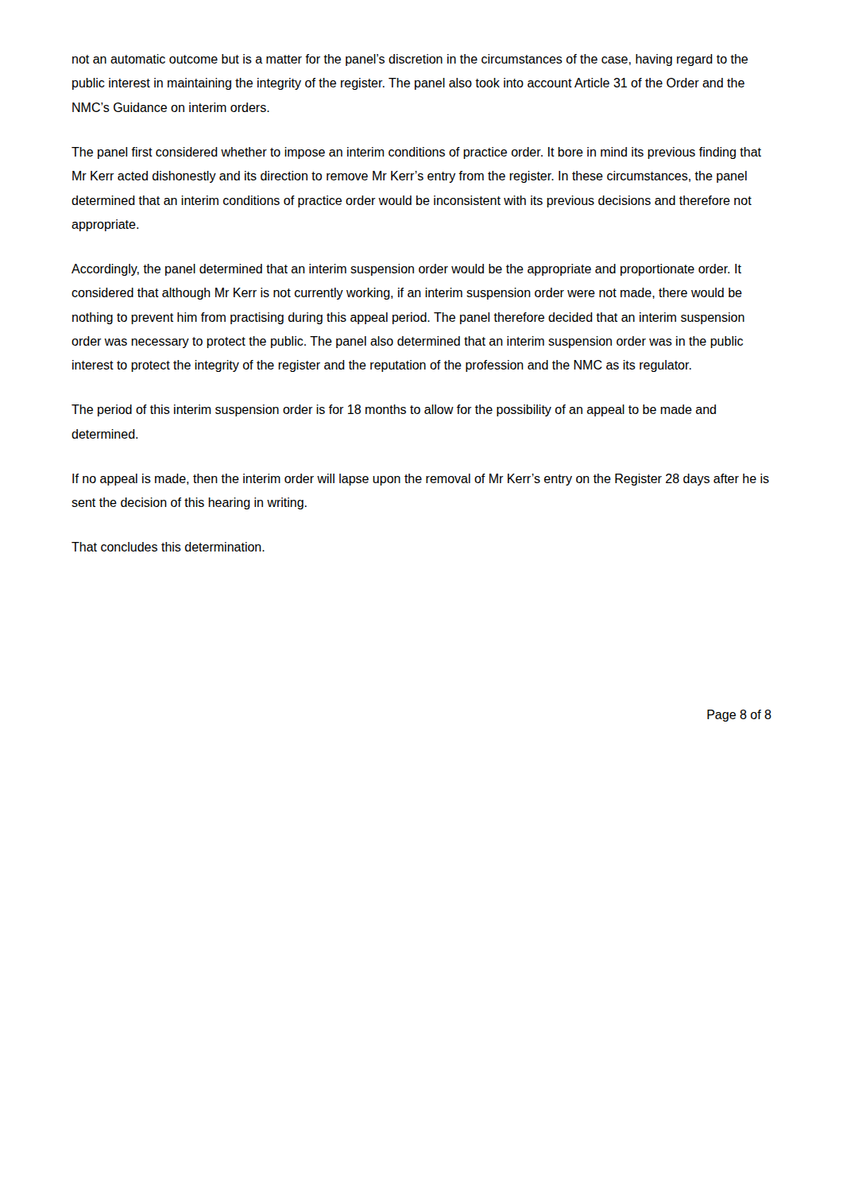not an automatic outcome but is a matter for the panel’s discretion in the circumstances of the case, having regard to the public interest in maintaining the integrity of the register. The panel also took into account Article 31 of the Order and the NMC’s Guidance on interim orders.
The panel first considered whether to impose an interim conditions of practice order. It bore in mind its previous finding that Mr Kerr acted dishonestly and its direction to remove Mr Kerr’s entry from the register. In these circumstances, the panel determined that an interim conditions of practice order would be inconsistent with its previous decisions and therefore not appropriate.
Accordingly, the panel determined that an interim suspension order would be the appropriate and proportionate order. It considered that although Mr Kerr is not currently working, if an interim suspension order were not made, there would be nothing to prevent him from practising during this appeal period. The panel therefore decided that an interim suspension order was necessary to protect the public. The panel also determined that an interim suspension order was in the public interest to protect the integrity of the register and the reputation of the profession and the NMC as its regulator.
The period of this interim suspension order is for 18 months to allow for the possibility of an appeal to be made and determined.
If no appeal is made, then the interim order will lapse upon the removal of Mr Kerr’s entry on the Register 28 days after he is sent the decision of this hearing in writing.
That concludes this determination.
Page 8 of 8